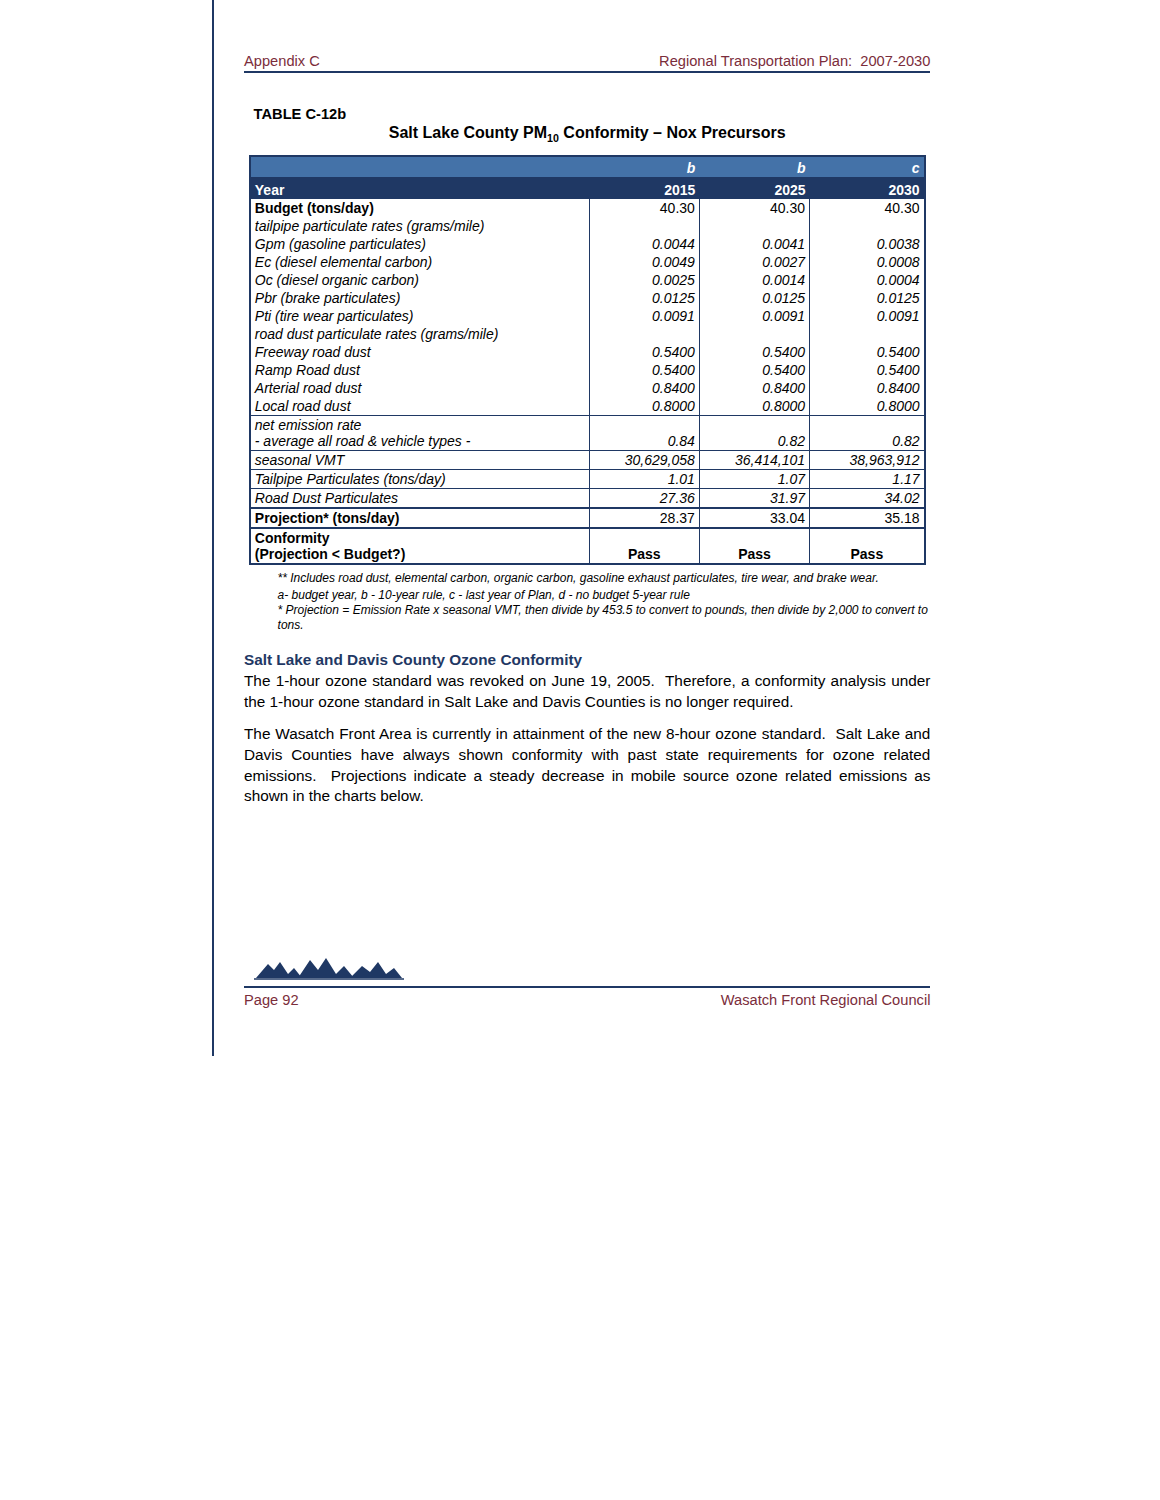Appendix C
Regional Transportation Plan: 2007-2030
TABLE C-12b
Salt Lake County PM10 Conformity – Nox Precursors
| | b | b | c |
| --- | --- | --- | --- |
| Year | 2015 | 2025 | 2030 |
| Budget (tons/day) | 40.30 | 40.30 | 40.30 |
| tailpipe particulate rates (grams/mile) | | | |
| Gpm (gasoline particulates) | 0.0044 | 0.0041 | 0.0038 |
| Ec (diesel elemental carbon) | 0.0049 | 0.0027 | 0.0008 |
| Oc (diesel organic carbon) | 0.0025 | 0.0014 | 0.0004 |
| Pbr (brake particulates) | 0.0125 | 0.0125 | 0.0125 |
| Pti (tire wear particulates) | 0.0091 | 0.0091 | 0.0091 |
| road dust particulate rates (grams/mile) | | | |
| Freeway road dust | 0.5400 | 0.5400 | 0.5400 |
| Ramp Road dust | 0.5400 | 0.5400 | 0.5400 |
| Arterial road dust | 0.8400 | 0.8400 | 0.8400 |
| Local road dust | 0.8000 | 0.8000 | 0.8000 |
| net emission rate - average all road & vehicle types - | 0.84 | 0.82 | 0.82 |
| seasonal VMT | 30,629,058 | 36,414,101 | 38,963,912 |
| Tailpipe Particulates (tons/day) | 1.01 | 1.07 | 1.17 |
| Road Dust Particulates | 27.36 | 31.97 | 34.02 |
| Projection* (tons/day) | 28.37 | 33.04 | 35.18 |
| Conformity (Projection < Budget?) | Pass | Pass | Pass |
** Includes road dust, elemental carbon, organic carbon, gasoline exhaust particulates, tire wear, and brake wear.
a- budget year, b - 10-year rule, c - last year of Plan, d - no budget 5-year rule
* Projection = Emission Rate x seasonal VMT, then divide by 453.5 to convert to pounds, then divide by 2,000 to convert to tons.
Salt Lake and Davis County Ozone Conformity
The 1-hour ozone standard was revoked on June 19, 2005. Therefore, a conformity analysis under the 1-hour ozone standard in Salt Lake and Davis Counties is no longer required.
The Wasatch Front Area is currently in attainment of the new 8-hour ozone standard. Salt Lake and Davis Counties have always shown conformity with past state requirements for ozone related emissions. Projections indicate a steady decrease in mobile source ozone related emissions as shown in the charts below.
Page 92
Wasatch Front Regional Council